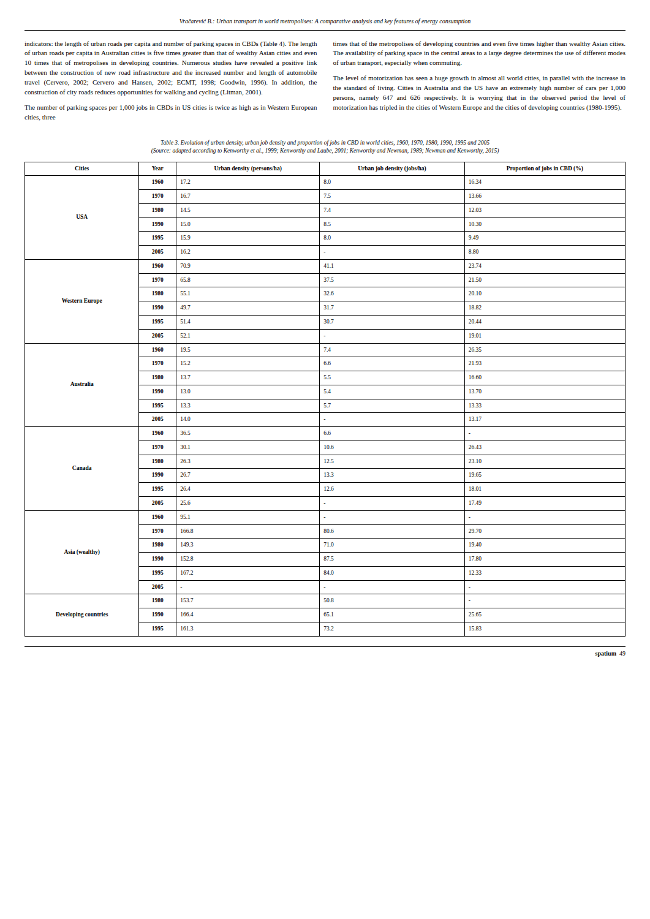Vračarević B.: Urban transport in world metropolises: A comparative analysis and key features of energy consumption
indicators: the length of urban roads per capita and number of parking spaces in CBDs (Table 4). The length of urban roads per capita in Australian cities is five times greater than that of wealthy Asian cities and even 10 times that of metropolises in developing countries. Numerous studies have revealed a positive link between the construction of new road infrastructure and the increased number and length of automobile travel (Cervero, 2002; Cervero and Hansen, 2002; ECMT, 1998; Goodwin, 1996). In addition, the construction of city roads reduces opportunities for walking and cycling (Litman, 2001).
The number of parking spaces per 1,000 jobs in CBDs in US cities is twice as high as in Western European cities, three
times that of the metropolises of developing countries and even five times higher than wealthy Asian cities. The availability of parking space in the central areas to a large degree determines the use of different modes of urban transport, especially when commuting.
The level of motorization has seen a huge growth in almost all world cities, in parallel with the increase in the standard of living. Cities in Australia and the US have an extremely high number of cars per 1,000 persons, namely 647 and 626 respectively. It is worrying that in the observed period the level of motorization has tripled in the cities of Western Europe and the cities of developing countries (1980-1995).
Table 3. Evolution of urban density, urban job density and proportion of jobs in CBD in world cities, 1960, 1970, 1980, 1990, 1995 and 2005
(Source: adapted according to Kenworthy et al., 1999; Kenworthy and Laube, 2001; Kenworthy and Newman, 1989; Newman and Kenworthy, 2015)
| Cities | Year | Urban density (persons/ha) | Urban job density (jobs/ha) | Proportion of jobs in CBD (%) |
| --- | --- | --- | --- | --- |
| USA | 1960 | 17.2 | 8.0 | 16.34 |
| 1970 | 16.7 | 7.5 | 13.66 |
| 1980 | 14.5 | 7.4 | 12.03 |
| 1990 | 15.0 | 8.5 | 10.30 |
| 1995 | 15.9 | 8.0 | 9.49 |
| 2005 | 16.2 | - | 8.80 |
| Western Europe | 1960 | 70.9 | 41.1 | 23.74 |
| 1970 | 65.8 | 37.5 | 21.50 |
| 1980 | 55.1 | 32.6 | 20.10 |
| 1990 | 49.7 | 31.7 | 18.82 |
| 1995 | 51.4 | 30.7 | 20.44 |
| 2005 | 52.1 | - | 19.01 |
| Australia | 1960 | 19.5 | 7.4 | 26.35 |
| 1970 | 15.2 | 6.6 | 21.93 |
| 1980 | 13.7 | 5.5 | 16.60 |
| 1990 | 13.0 | 5.4 | 13.70 |
| 1995 | 13.3 | 5.7 | 13.33 |
| 2005 | 14.0 | - | 13.17 |
| Canada | 1960 | 36.5 | 6.6 | - |
| 1970 | 30.1 | 10.6 | 26.43 |
| 1980 | 26.3 | 12.5 | 23.10 |
| 1990 | 26.7 | 13.3 | 19.65 |
| 1995 | 26.4 | 12.6 | 18.01 |
| 2005 | 25.6 | - | 17.49 |
| Asia (wealthy) | 1960 | 95.1 | - | - |
| 1970 | 166.8 | 80.6 | 29.70 |
| 1980 | 149.3 | 71.0 | 19.40 |
| 1990 | 152.8 | 87.5 | 17.80 |
| 1995 | 167.2 | 84.0 | 12.33 |
| 2005 | - | - | - |
| Developing countries | 1980 | 153.7 | 50.8 | - |
| 1990 | 166.4 | 65.1 | 25.65 |
| 1995 | 161.3 | 73.2 | 15.83 |
spatium 49